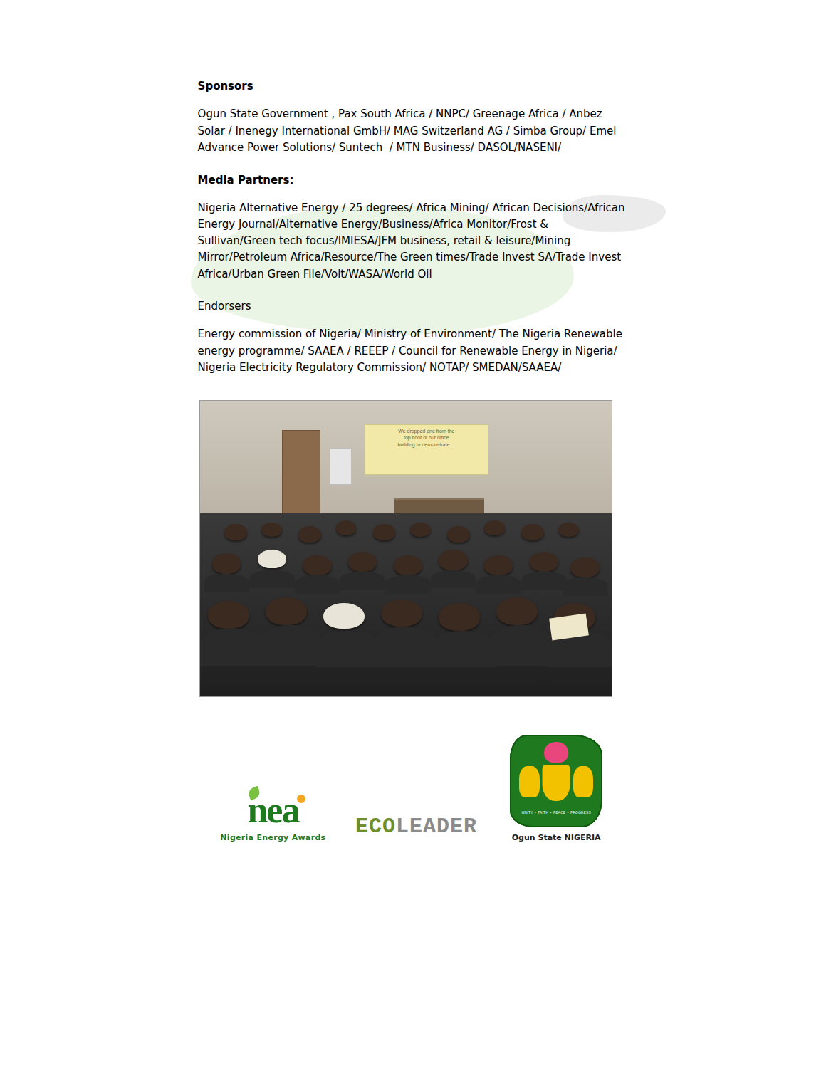Sponsors
Ogun State Government , Pax South Africa / NNPC/ Greenage Africa / Anbez Solar / Inenegy International GmbH/ MAG Switzerland AG / Simba Group/ Emel Advance Power Solutions/ Suntech / MTN Business/ DASOL/NASENI/
Media Partners:
Nigeria Alternative Energy / 25 degrees/ Africa Mining/ African Decisions/African Energy Journal/Alternative Energy/Business/Africa Monitor/Frost & Sullivan/Green tech focus/IMIESA/JFM business, retail & leisure/Mining Mirror/Petroleum Africa/Resource/The Green times/Trade Invest SA/Trade Invest Africa/Urban Green File/Volt/WASA/World Oil
Endorsers
Energy commission of Nigeria/ Ministry of Environment/ The Nigeria Renewable energy programme/ SAAEA / REEEP / Council for Renewable Energy in Nigeria/ Nigeria Electricity Regulatory Commission/ NOTAP/ SMEDAN/SAAEA/
We dropped one from the top floor of our office building to demonstrate ...
nea
Nigeria Energy Awards
ECO LEADER
UNITY • FAITH • PEACE • PROGRESS
Ogun State NIGERIA